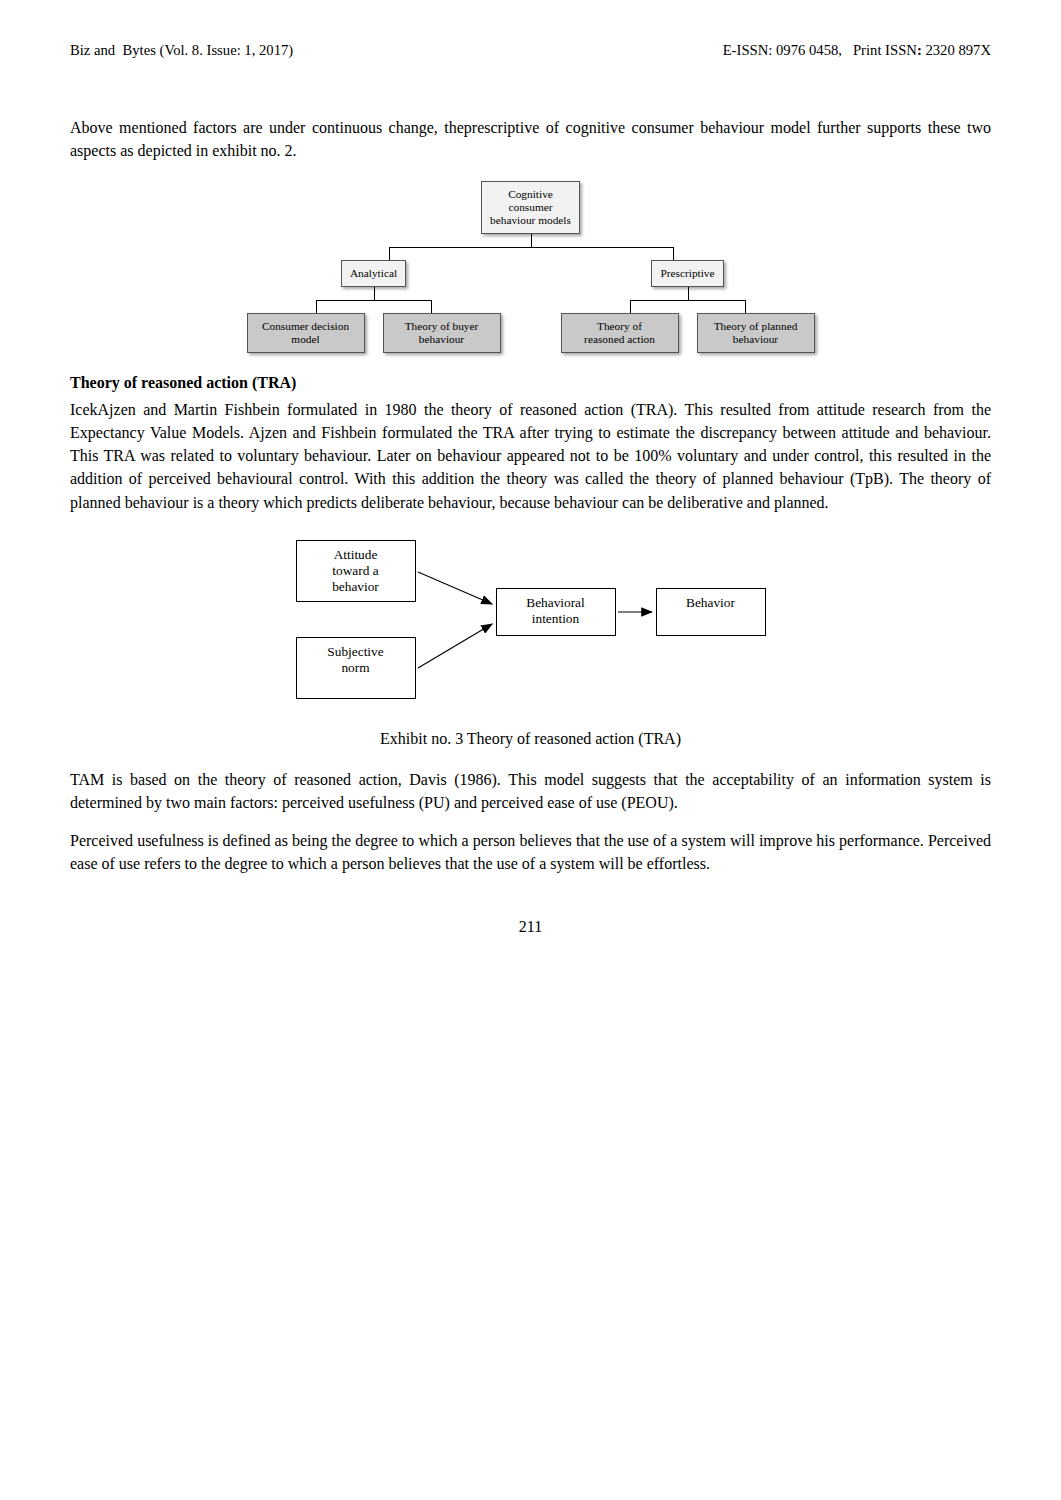Biz and Bytes (Vol. 8. Issue: 1, 2017)
E-ISSN: 0976 0458, Print ISSN: 2320 897X
Above mentioned factors are under continuous change, theprescriptive of cognitive consumer behaviour model further supports these two aspects as depicted in exhibit no. 2.
Cognitive
consumer
behaviour models
Analytical
Consumer decision
model
Theory of buyer
behaviour
Prescriptive
Theory of
reasoned action
Theory of planned
behaviour
Theory of reasoned action (TRA)
IcekAjzen and Martin Fishbein formulated in 1980 the theory of reasoned action (TRA). This resulted from attitude research from the Expectancy Value Models. Ajzen and Fishbein formulated the TRA after trying to estimate the discrepancy between attitude and behaviour. This TRA was related to voluntary behaviour. Later on behaviour appeared not to be 100% voluntary and under control, this resulted in the addition of perceived behavioural control. With this addition the theory was called the theory of planned behaviour (TpB). The theory of planned behaviour is a theory which predicts deliberate behaviour, because behaviour can be deliberative and planned.
Attitude
toward a
behavior
Subjective
norm
Behavioral
intention
Behavior
Exhibit no. 3 Theory of reasoned action (TRA)
TAM is based on the theory of reasoned action, Davis (1986). This model suggests that the acceptability of an information system is determined by two main factors: perceived usefulness (PU) and perceived ease of use (PEOU).
Perceived usefulness is defined as being the degree to which a person believes that the use of a system will improve his performance. Perceived ease of use refers to the degree to which a person believes that the use of a system will be effortless.
211